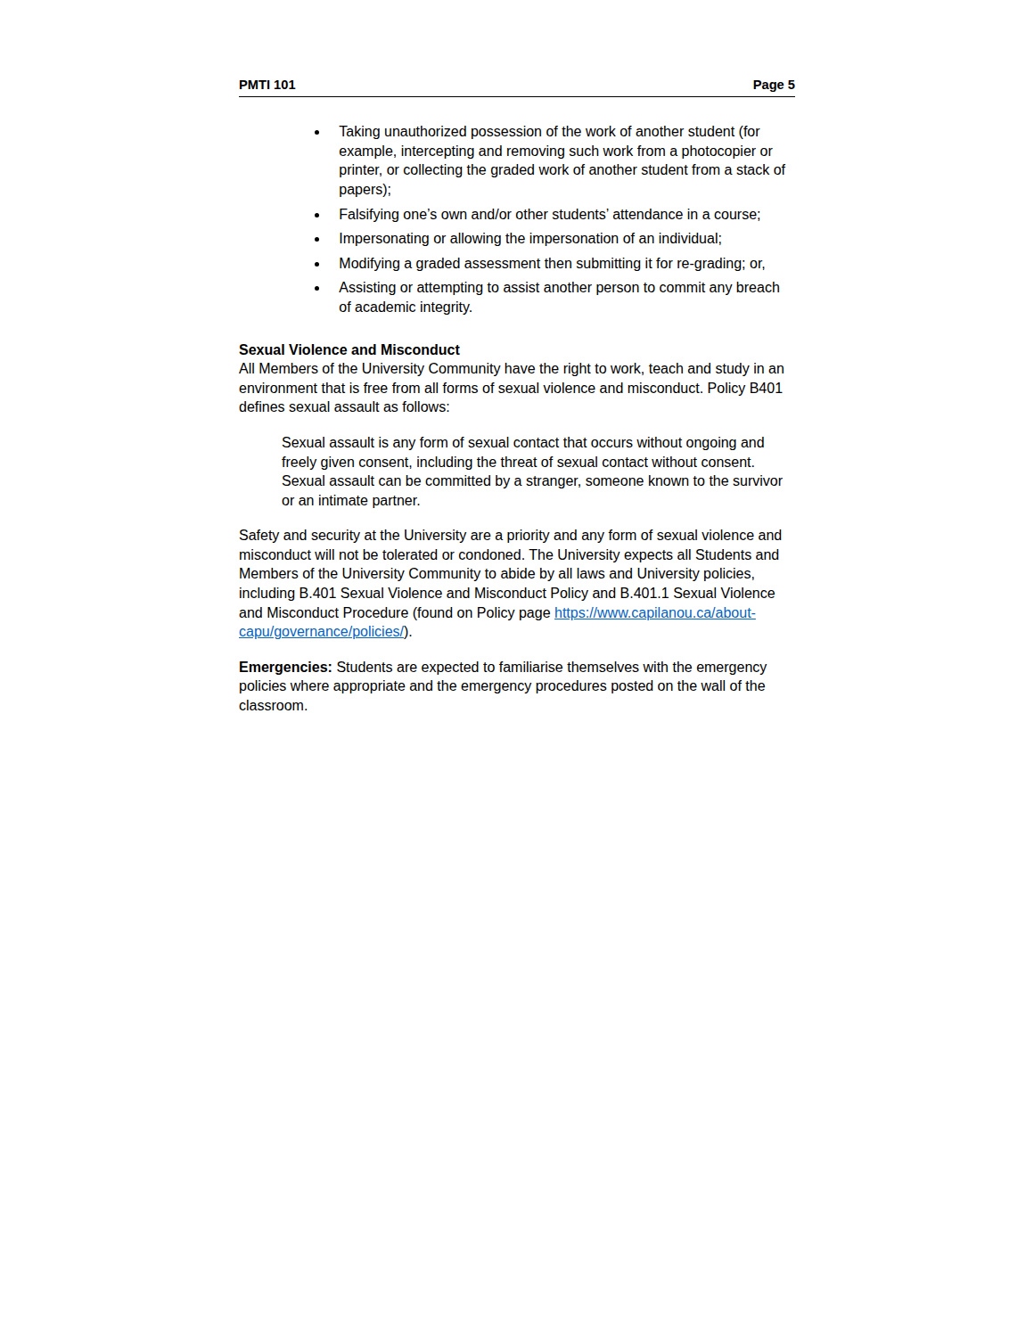PMTI 101 Page 5
Taking unauthorized possession of the work of another student (for example, intercepting and removing such work from a photocopier or printer, or collecting the graded work of another student from a stack of papers);
Falsifying one’s own and/or other students’ attendance in a course;
Impersonating or allowing the impersonation of an individual;
Modifying a graded assessment then submitting it for re-grading; or,
Assisting or attempting to assist another person to commit any breach of academic integrity.
Sexual Violence and Misconduct
All Members of the University Community have the right to work, teach and study in an environment that is free from all forms of sexual violence and misconduct. Policy B401 defines sexual assault as follows:
Sexual assault is any form of sexual contact that occurs without ongoing and freely given consent, including the threat of sexual contact without consent. Sexual assault can be committed by a stranger, someone known to the survivor or an intimate partner.
Safety and security at the University are a priority and any form of sexual violence and misconduct will not be tolerated or condoned. The University expects all Students and Members of the University Community to abide by all laws and University policies, including B.401 Sexual Violence and Misconduct Policy and B.401.1 Sexual Violence and Misconduct Procedure (found on Policy page https://www.capilanou.ca/about-capu/governance/policies/).
Emergencies: Students are expected to familiarise themselves with the emergency policies where appropriate and the emergency procedures posted on the wall of the classroom.